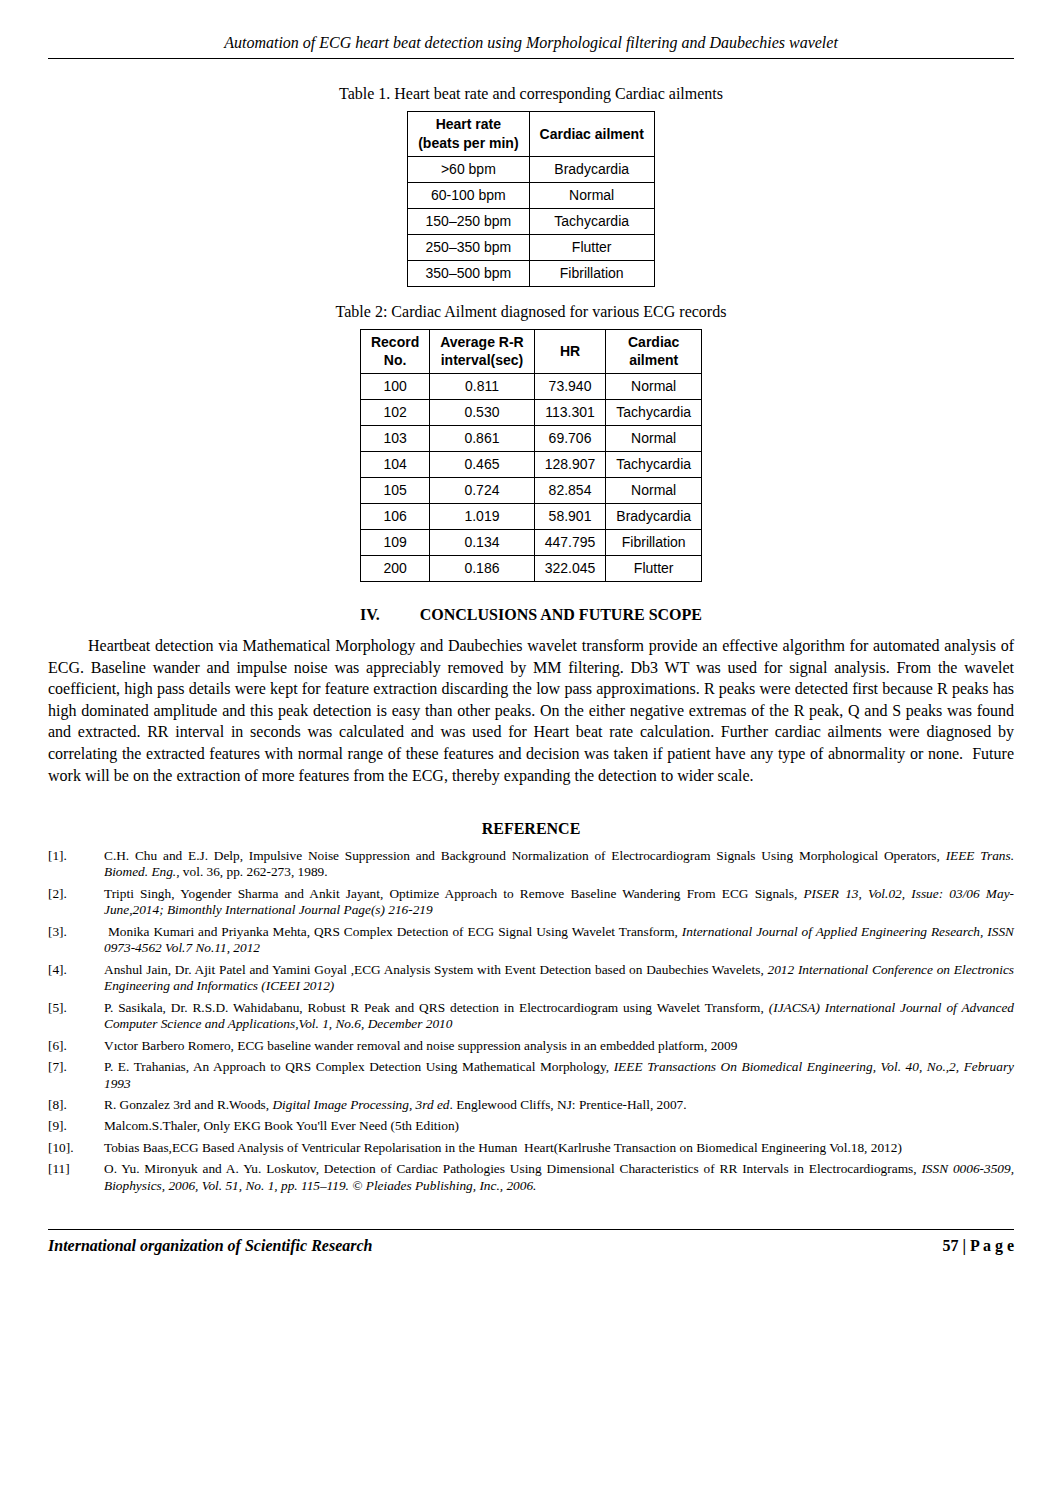Automation of ECG heart beat detection using Morphological filtering and Daubechies wavelet
Table 1. Heart beat rate and corresponding Cardiac ailments
| Heart rate (beats per min) | Cardiac ailment |
| --- | --- |
| >60 bpm | Bradycardia |
| 60-100 bpm | Normal |
| 150–250 bpm | Tachycardia |
| 250–350 bpm | Flutter |
| 350–500 bpm | Fibrillation |
Table 2: Cardiac Ailment diagnosed for various ECG records
| Record No. | Average R-R interval(sec) | HR | Cardiac ailment |
| --- | --- | --- | --- |
| 100 | 0.811 | 73.940 | Normal |
| 102 | 0.530 | 113.301 | Tachycardia |
| 103 | 0.861 | 69.706 | Normal |
| 104 | 0.465 | 128.907 | Tachycardia |
| 105 | 0.724 | 82.854 | Normal |
| 106 | 1.019 | 58.901 | Bradycardia |
| 109 | 0.134 | 447.795 | Fibrillation |
| 200 | 0.186 | 322.045 | Flutter |
IV. CONCLUSIONS AND FUTURE SCOPE
Heartbeat detection via Mathematical Morphology and Daubechies wavelet transform provide an effective algorithm for automated analysis of ECG. Baseline wander and impulse noise was appreciably removed by MM filtering. Db3 WT was used for signal analysis. From the wavelet coefficient, high pass details were kept for feature extraction discarding the low pass approximations. R peaks were detected first because R peaks has high dominated amplitude and this peak detection is easy than other peaks. On the either negative extremas of the R peak, Q and S peaks was found and extracted. RR interval in seconds was calculated and was used for Heart beat rate calculation. Further cardiac ailments were diagnosed by correlating the extracted features with normal range of these features and decision was taken if patient have any type of abnormality or none. Future work will be on the extraction of more features from the ECG, thereby expanding the detection to wider scale.
REFERENCE
[1]. C.H. Chu and E.J. Delp, Impulsive Noise Suppression and Background Normalization of Electrocardiogram Signals Using Morphological Operators, IEEE Trans. Biomed. Eng., vol. 36, pp. 262-273, 1989.
[2]. Tripti Singh, Yogender Sharma and Ankit Jayant, Optimize Approach to Remove Baseline Wandering From ECG Signals, PISER 13, Vol.02, Issue: 03/06 May- June,2014; Bimonthly International Journal Page(s) 216-219
[3]. Monika Kumari and Priyanka Mehta, QRS Complex Detection of ECG Signal Using Wavelet Transform, International Journal of Applied Engineering Research, ISSN 0973-4562 Vol.7 No.11, 2012
[4]. Anshul Jain, Dr. Ajit Patel and Yamini Goyal ,ECG Analysis System with Event Detection based on Daubechies Wavelets, 2012 International Conference on Electronics Engineering and Informatics (ICEEI 2012)
[5]. P. Sasikala, Dr. R.S.D. Wahidabanu, Robust R Peak and QRS detection in Electrocardiogram using Wavelet Transform, (IJACSA) International Journal of Advanced Computer Science and Applications,Vol. 1, No.6, December 2010
[6]. Vıctor Barbero Romero, ECG baseline wander removal and noise suppression analysis in an embedded platform, 2009
[7]. P. E. Trahanias, An Approach to QRS Complex Detection Using Mathematical Morphology, IEEE Transactions On Biomedical Engineering, Vol. 40, No.,2, February 1993
[8]. R. Gonzalez 3rd and R.Woods, Digital Image Processing, 3rd ed. Englewood Cliffs, NJ: Prentice-Hall, 2007.
[9]. Malcom.S.Thaler, Only EKG Book You'll Ever Need (5th Edition)
[10]. Tobias Baas,ECG Based Analysis of Ventricular Repolarisation in the Human Heart(Karlrushe Transaction on Biomedical Engineering Vol.18, 2012)
[11] O. Yu. Mironyuk and A. Yu. Loskutov, Detection of Cardiac Pathologies Using Dimensional Characteristics of RR Intervals in Electrocardiograms, ISSN 0006-3509, Biophysics, 2006, Vol. 51, No. 1, pp. 115–119. © Pleiades Publishing, Inc., 2006.
International organization of Scientific Research 57 | P a g e